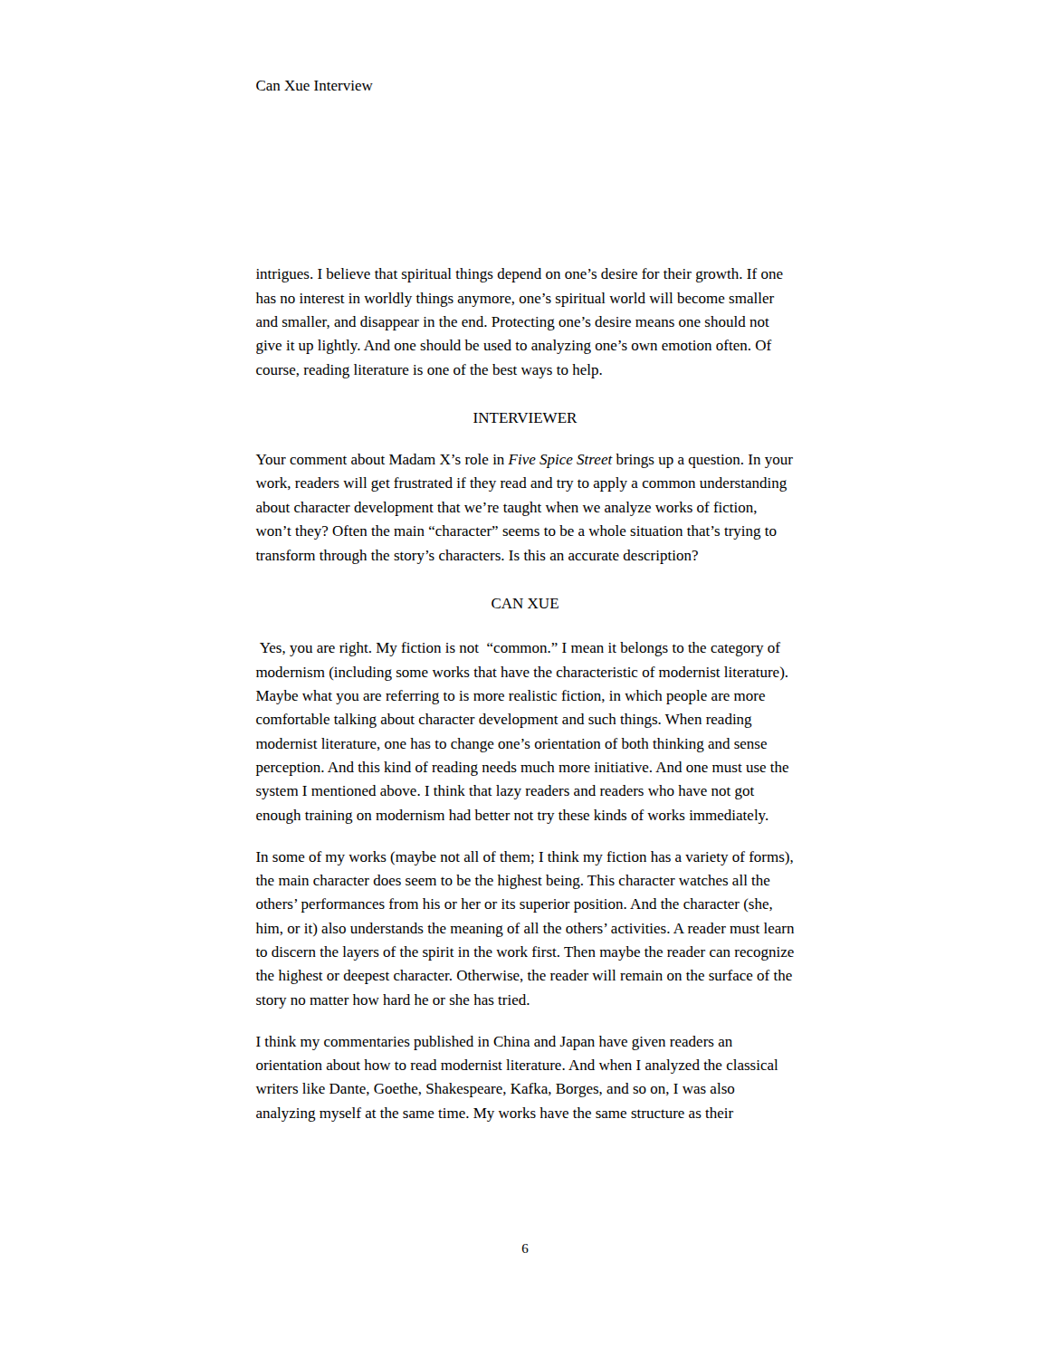Can Xue Interview
intrigues. I believe that spiritual things depend on one’s desire for their growth. If one has no interest in worldly things anymore, one’s spiritual world will become smaller and smaller, and disappear in the end. Protecting one’s desire means one should not give it up lightly. And one should be used to analyzing one’s own emotion often. Of course, reading literature is one of the best ways to help.
INTERVIEWER
Your comment about Madam X’s role in Five Spice Street brings up a question. In your work, readers will get frustrated if they read and try to apply a common understanding about character development that we’re taught when we analyze works of fiction, won’t they? Often the main “character” seems to be a whole situation that’s trying to transform through the story’s characters. Is this an accurate description?
CAN XUE
Yes, you are right. My fiction is not “common.” I mean it belongs to the category of modernism (including some works that have the characteristic of modernist literature). Maybe what you are referring to is more realistic fiction, in which people are more comfortable talking about character development and such things. When reading modernist literature, one has to change one’s orientation of both thinking and sense perception. And this kind of reading needs much more initiative. And one must use the system I mentioned above. I think that lazy readers and readers who have not got enough training on modernism had better not try these kinds of works immediately.
In some of my works (maybe not all of them; I think my fiction has a variety of forms), the main character does seem to be the highest being. This character watches all the others’ performances from his or her or its superior position. And the character (she, him, or it) also understands the meaning of all the others’ activities. A reader must learn to discern the layers of the spirit in the work first. Then maybe the reader can recognize the highest or deepest character. Otherwise, the reader will remain on the surface of the story no matter how hard he or she has tried.
I think my commentaries published in China and Japan have given readers an orientation about how to read modernist literature. And when I analyzed the classical writers like Dante, Goethe, Shakespeare, Kafka, Borges, and so on, I was also analyzing myself at the same time. My works have the same structure as their
6